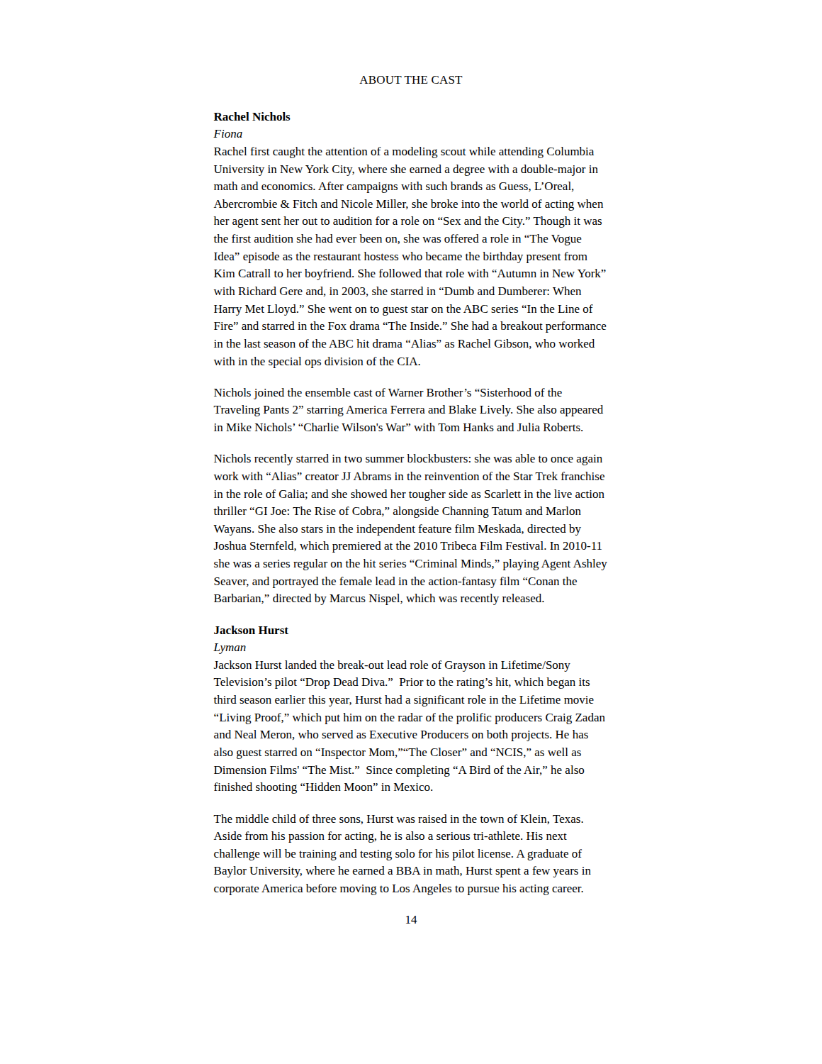ABOUT THE CAST
Rachel Nichols
Fiona
Rachel first caught the attention of a modeling scout while attending Columbia University in New York City, where she earned a degree with a double-major in math and economics. After campaigns with such brands as Guess, L’Oreal, Abercrombie & Fitch and Nicole Miller, she broke into the world of acting when her agent sent her out to audition for a role on “Sex and the City.” Though it was the first audition she had ever been on, she was offered a role in “The Vogue Idea” episode as the restaurant hostess who became the birthday present from Kim Catrall to her boyfriend. She followed that role with “Autumn in New York” with Richard Gere and, in 2003, she starred in “Dumb and Dumberer: When Harry Met Lloyd.” She went on to guest star on the ABC series “In the Line of Fire” and starred in the Fox drama “The Inside.” She had a breakout performance in the last season of the ABC hit drama “Alias” as Rachel Gibson, who worked with in the special ops division of the CIA.
Nichols joined the ensemble cast of Warner Brother’s “Sisterhood of the Traveling Pants 2” starring America Ferrera and Blake Lively. She also appeared in Mike Nichols’ “Charlie Wilson's War” with Tom Hanks and Julia Roberts.
Nichols recently starred in two summer blockbusters: she was able to once again work with “Alias” creator JJ Abrams in the reinvention of the Star Trek franchise in the role of Galia; and she showed her tougher side as Scarlett in the live action thriller “GI Joe: The Rise of Cobra,” alongside Channing Tatum and Marlon Wayans. She also stars in the independent feature film Meskada, directed by Joshua Sternfeld, which premiered at the 2010 Tribeca Film Festival. In 2010-11 she was a series regular on the hit series “Criminal Minds,” playing Agent Ashley Seaver, and portrayed the female lead in the action-fantasy film “Conan the Barbarian,” directed by Marcus Nispel, which was recently released.
Jackson Hurst
Lyman
Jackson Hurst landed the break-out lead role of Grayson in Lifetime/Sony Television’s pilot “Drop Dead Diva.” Prior to the rating’s hit, which began its third season earlier this year, Hurst had a significant role in the Lifetime movie “Living Proof,” which put him on the radar of the prolific producers Craig Zadan and Neal Meron, who served as Executive Producers on both projects. He has also guest starred on “Inspector Mom,”“The Closer” and “NCIS,” as well as Dimension Films' “The Mist.” Since completing “A Bird of the Air,” he also finished shooting “Hidden Moon” in Mexico.
The middle child of three sons, Hurst was raised in the town of Klein, Texas. Aside from his passion for acting, he is also a serious tri-athlete. His next challenge will be training and testing solo for his pilot license. A graduate of Baylor University, where he earned a BBA in math, Hurst spent a few years in corporate America before moving to Los Angeles to pursue his acting career.
14